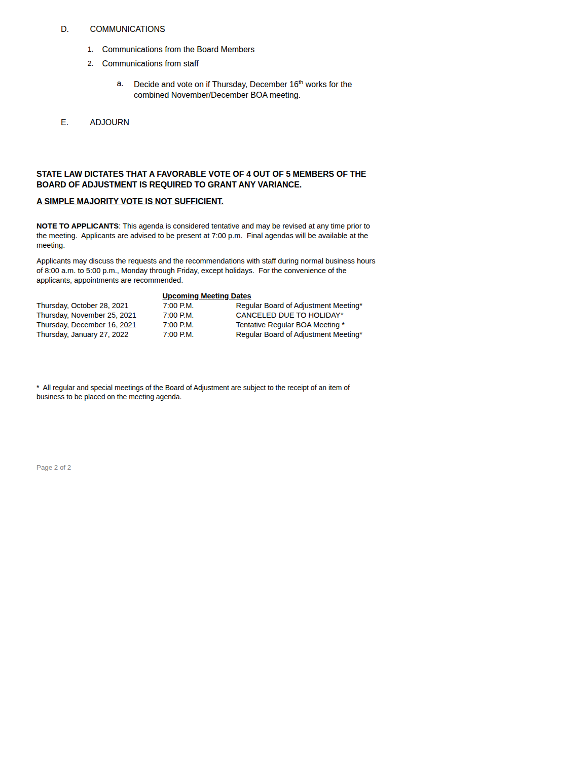D. COMMUNICATIONS
1. Communications from the Board Members
2. Communications from staff
a. Decide and vote on if Thursday, December 16th works for the combined November/December BOA meeting.
E. ADJOURN
STATE LAW DICTATES THAT A FAVORABLE VOTE OF 4 OUT OF 5 MEMBERS OF THE BOARD OF ADJUSTMENT IS REQUIRED TO GRANT ANY VARIANCE.
A SIMPLE MAJORITY VOTE IS NOT SUFFICIENT.
NOTE TO APPLICANTS: This agenda is considered tentative and may be revised at any time prior to the meeting. Applicants are advised to be present at 7:00 p.m. Final agendas will be available at the meeting.
Applicants may discuss the requests and the recommendations with staff during normal business hours of 8:00 a.m. to 5:00 p.m., Monday through Friday, except holidays. For the convenience of the applicants, appointments are recommended.
Upcoming Meeting Dates
| Thursday, October 28, 2021 | 7:00 P.M. | Regular Board of Adjustment Meeting* |
| Thursday, November 25, 2021 | 7:00 P.M. | CANCELED DUE TO HOLIDAY* |
| Thursday, December 16, 2021 | 7:00 P.M. | Tentative Regular BOA Meeting * |
| Thursday, January 27, 2022 | 7:00 P.M. | Regular Board of Adjustment Meeting* |
* All regular and special meetings of the Board of Adjustment are subject to the receipt of an item of business to be placed on the meeting agenda.
Page 2 of 2